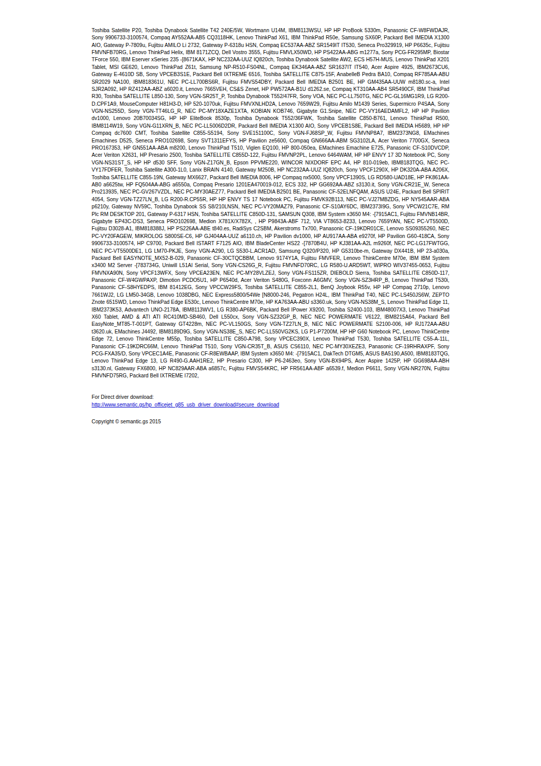Toshiba Satellite P20, Toshiba Dynabook Satellite T42 240E/5W, Wortmann U14M, IBM8113WSU, HP HP ProBook 5330m, Panasonic CF-W8FWDAJR, Sony 9906733-3100574, Compaq AY552AA-AB5 CQ3118HK, Lenovo ThinkPad X61, IBM ThinkPad R50e, Samsung SX60P, Packard Bell IMEDIA X1300 AIO, Gateway P-7809u, Fujitsu AMILO Li 2732, Gateway P-6318u HSN, Compaq EC537AA-ABZ SR1549IT IT530, Seneca Pro329919, HP P6635c, Fujitsu FMVNFB70RG, Lenovo ThinkPad Helix, IBM 8171ZCQ, Dell Vostro 3555, Fujitsu FMVLX50WD, HP PS422AA-ABG m1277a, Sony PCG-FR295MP, Biostar TForce 550, IBM Eserver xSeries 235 -[8671KAX, HP NC232AA-UUZ IQ820ch, Toshiba Dynabook Satellite AW2, ECS H57H-MUS, Lenovo ThinkPad X201 Tablet, MSI GE620, Lenovo ThinkPad Z61t, Samsung NP-R510-FS04NL, Compaq EK346AA-ABZ SR1637IT IT540, Acer Aspire 4925, IBM2673CU6, Gateway E-4610D SB, Sony VPCEB3S1E, Packard Bell IXTREME 6516, Toshiba SATELLITE C875-15F, AnabelleB Pedra BA10, Compaq RF785AA-ABU SR2029 NA100, IBM818361U, NEC PC-LL700BS6R, Fujitsu FMVS54DBY, Packard Bell IMEDIA B2501 BE, HP GM435AA-UUW m8180.sc-a, Intel SJR2A092, HP RZ412AA-ABZ a6020.it, Lenovo 7665VEH, CS&S Zenet, HP PW572AA-B1U d1262.se, Compaq KT310AA-AB4 SR5490CF, IBM ThinkPad R30, Toshiba SATELLITE L850-130, Sony VGN-SR25T_P, Toshiba Dynabook T552/47FR, Sony VOA, NEC PC-LL750TG, NEC PC-GL16MG1R9, LG R200-D.CPF1A9, MouseComputer H81H3-D, HP 520-1070uk, Fujitsu FMVXNLHD2A, Lenovo 7659W29, Fujitsu Amilo M1439 Series, Supermicro P4SAA, Sony VGN-NS255D, Sony VGN-TT46LG_R, NEC PC-MY18XAZE1XTA, KOBIAN KOB746, Gigabyte G1.Snipe, NEC PC-VY16AEDAMFL2, HP HP Pavilion dv1000, Lenovo 20B70034SG, HP HP EliteBook 8530p, Toshiba Dynabook T552/36FWK, Toshiba Satellite C850-B761, Lenovo ThinkPad R500, IBM8114W19, Sony VGN-G11XRN_B, NEC PC-LL5006D2DR, Packard Bell IMEDIA X1300 AIO, Sony VPCEB1S8E, Packard Bell IMEDIA H5689, HP HP Compaq dc7600 CMT, Toshiba Satellite C855-S5194, Sony SVE151100C, Sony VGN-FJ68SP_W, Fujitsu FMVNP8A7, IBM2373NG8, EMachines Emachines D525, Seneca PRO102698, Sony SVT1311EFYS, HP Pavilion ze5600, Compaq GN666AA-ABM SG3102LA, Acer Veriton 7700GX, Seneca PRO167353, HP GN551AA-ABA m8200, Lenovo ThinkPad T510, Viglen EQ100, HP 800-050ea, EMachines Emachine E725, Panasonic CF-S10DVCDP, Acer Veriton X2631, HP Presario 2500, Toshiba SATELLITE C855D-122, Fujitsu FMVNP2PL, Lenovo 6464WAM, HP HP ENVY 17 3D Notebook PC, Sony VGN-NS31ST_S, HP HP d530 SFF, Sony VGN-Z17GN_B, Epson PPVME220, WINCOR NIXDORF EPC A4, HP 810-019eb, IBM8183TQG, NEC PC-VY17FDFER, Toshiba Satellite A300-1L0, Lanix BRAIN 4140, Gateway M250B, HP NC232AA-UUZ IQ820ch, Sony VPCF1290X, HP DK320A-ABA A206X, Toshiba SATELLITE C855-19N, Gateway MX6627, Packard Bell IMEDIA 8006, HP Compaq nx5000, Sony VPCF1390S, LG RD580-UAD18E, HP FK861AA-AB0 a6625tw, HP FQ504AA-ABG a6550a, Compaq Presario 1201EA470019-012, ECS 332, HP GG692AA-ABZ s3130.it, Sony VGN-CR21E_W, Seneca Pro213935, NEC PC-GV267VZDL, NEC PC-MY30AEZ77, Packard Bell IMEDIA B2501 BE, Panasonic CF-52ELNFQAM, ASUS U24E, Packard Bell SPIRIT 4054, Sony VGN-TZ27LN_B, LG R200-R.CP55R, HP HP ENVY TS 17 Notebook PC, Fujitsu FMVK92B113, NEC PC-VJ27MBZDG, HP NY545AAR-ABA p6210y, Gateway NV59C, Toshiba Dynabook SS S8/210LNSN, NEC PC-VY20MAZ79, Panasonic CF-S10AY6DC, IBM2373I9G, Sony VPCW21C7E, RM Plc RM DESKTOP 201, Gateway P-6317 HSN, Toshiba SATELLITE C850D-131, SAMSUN Q308, IBM System x3650 M4: -[7915AC1, Fujitsu FMVNB14BR, Gigabyte EP43C-DS3, Seneca PRO102698, Medion X781X/X782X, , HP P9843A-ABF 712, VIA VT8653-8233, Lenovo 7659YAN, NEC PC-VT5500D, Fujitsu D3028-A1, IBM818388J, HP PS226AA-ABE t840.es, RadiSys C2SBM, Akerstroms Tx700, Panasonic CF-19KDR01CE, Lenovo SS09355260, NEC PC-VY20FAGEW, MIKROLOG S800SE-C6, HP GJ404AA-UUZ a6110.ch, HP Pavilion dv1000, HP AU917AA-ABA e9270f, HP Pavilion G60-418CA, Sony 9906733-3100574, HP C9700, Packard Bell ISTART F7125 AIO, IBM BladeCenter HS22 -[7870B4U, HP KJ381AA-A2L m9260f, NEC PC-LG17FWTGG, NEC PC-VT5500DE1, LG LM70-PKJE, Sony VGN-A290, LG S530-L.ACR1AD, Samsung Q320/P320, HP G5310be-m, Gateway DX441B, HP 23-a030a, Packard Bell EASYNOTE_MX52-B-029, Panasonic CF-30CTQCBBM, Lenovo 9174Y1A, Fujitsu FMVFER, Lenovo ThinkCentre M70e, IBM IBM System x3400 M2 Server -[783734G, Uniwill L51AI Serial, Sony VGN-CS26G_R, Fujitsu FMVNFD70RC, LG R580-U.ARD5WT, WIPRO WIV37455-0653, Fujitsu FMVNXA90N, Sony VPCF13WFX, Sony VPCEA23EN, NEC PC-MY28VLZEJ, Sony VGN-FS115ZR, DIEBOLD Sierra, Toshiba SATELLITE C850D-117, Panasonic CF-W4GWPAXP, Dimotion PCDO5U1, HP P6540d, Acer Veriton S480G, Foxconn A6GMV, Sony VGN-SZ3HRP_B, Lenovo ThinkPad T530i, Panasonic CF-S8HYEDPS, IBM 81412EG, Sony VPCCW29FS, Toshiba SATELLITE C855-2L1, BenQ Joybook R55v, HP HP Compaq 2710p, Lenovo 7661WJ2, LG LM50-34GB, Lenovo 1038DBG, NEC Express5800/54We [N8000-246, Pegatron H24L, IBM ThinkPad T40, NEC PC-LS450JS6W, ZEPTO Znote 6515WD, Lenovo ThinkPad Edge E530c, Lenovo ThinkCentre M70e, HP KA763AA-ABU s3360.uk, Sony VGN-NS38M_S, Lenovo ThinkPad Edge 11, IBM2373K53, Advantech UNO-2178A, IBM8113WV1, LG R380-AP6BK, Packard Bell IPower X9200, Toshiba S2400-103, IBM48007X3, Lenovo ThinkPad X60 Tablet, AMD & ATI ATI RC410MD-SB460, Dell L550cx, Sony VGN-SZ32GP_B, NEC NEC POWERMATE V6122, IBM8215A64, Packard Bell EasyNote_MT85-T-001PT, Gateway GT4228m, NEC PC-VL150GS, Sony VGN-TZ27LN_B, NEC NEC POWERMATE S2100-006, HP RJ172AA-ABU t3620.uk, EMachines J4492, IBM8189D9G, Sony VGN-NS38E_S, NEC PC-LL550VG2KS, LG P1-P7200M, HP HP G60 Notebook PC, Lenovo ThinkCentre Edge 72, Lenovo ThinkCentre M55p, Toshiba SATELLITE C850-A798, Sony VPCEC390X, Lenovo ThinkPad T530, Toshiba SATELLITE C55-A-11L, Panasonic CF-19KDRC66M, Lenovo ThinkPad T510, Sony VGN-CR35T_B, ASUS CS6110, NEC PC-MY30XEZE3, Panasonic CF-19RHRAXPF, Sony PCG-FXA35/D, Sony VPCEC1A4E, Panasonic CF-R8EWBAAP, IBM System x3650 M4: -[7915AC1, DakTech DTGM5, ASUS BA5190,A500, IBM8183TQG, Lenovo ThinkPad Edge 13, LG R490-G.AAH1RE2, HP Presario C300, HP P6-2463eo, Sony VGN-BX94PS, Acer Aspire 1425P, HP GG698AA-ABH s3130.nl, Gateway FX6800, HP NC829AAR-ABA a6857c, Fujitsu FMVS54KRC, HP FR561AA-ABF a6539.f, Medion P6611, Sony VGN-NR270N, Fujitsu FMVNFD75RG, Packard Bell IXTREME I7202,
For Direct driver download:
http://www.semantic.gs/hp_officejet_g85_usb_driver_download#secure_download
Copyright © semantic.gs 2015